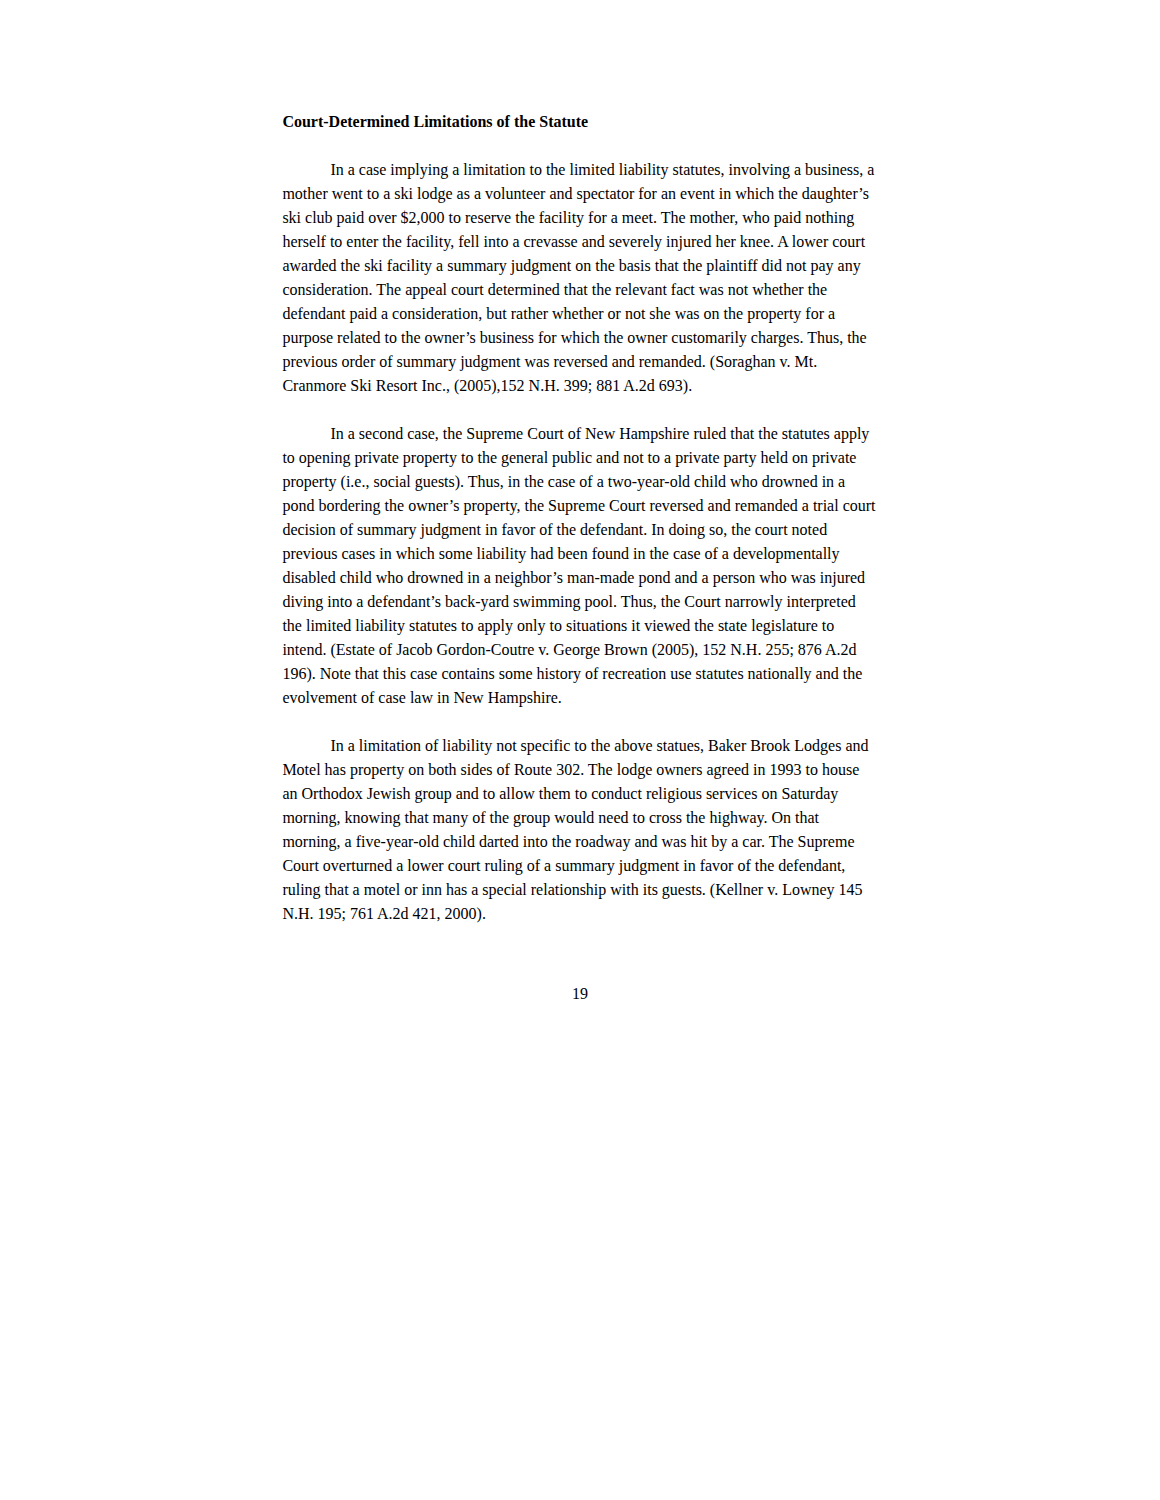Court-Determined Limitations of the Statute
In a case implying a limitation to the limited liability statutes, involving a business, a mother went to a ski lodge as a volunteer and spectator for an event in which the daughter’s ski club paid over $2,000 to reserve the facility for a meet. The mother, who paid nothing herself to enter the facility, fell into a crevasse and severely injured her knee. A lower court awarded the ski facility a summary judgment on the basis that the plaintiff did not pay any consideration. The appeal court determined that the relevant fact was not whether the defendant paid a consideration, but rather whether or not she was on the property for a purpose related to the owner’s business for which the owner customarily charges. Thus, the previous order of summary judgment was reversed and remanded. (Soraghan v. Mt. Cranmore Ski Resort Inc., (2005),152 N.H. 399; 881 A.2d 693).
In a second case, the Supreme Court of New Hampshire ruled that the statutes apply to opening private property to the general public and not to a private party held on private property (i.e., social guests). Thus, in the case of a two-year-old child who drowned in a pond bordering the owner’s property, the Supreme Court reversed and remanded a trial court decision of summary judgment in favor of the defendant. In doing so, the court noted previous cases in which some liability had been found in the case of a developmentally disabled child who drowned in a neighbor’s man-made pond and a person who was injured diving into a defendant’s back-yard swimming pool. Thus, the Court narrowly interpreted the limited liability statutes to apply only to situations it viewed the state legislature to intend. (Estate of Jacob Gordon-Coutre v. George Brown (2005), 152 N.H. 255; 876 A.2d 196). Note that this case contains some history of recreation use statutes nationally and the evolvement of case law in New Hampshire.
In a limitation of liability not specific to the above statues, Baker Brook Lodges and Motel has property on both sides of Route 302. The lodge owners agreed in 1993 to house an Orthodox Jewish group and to allow them to conduct religious services on Saturday morning, knowing that many of the group would need to cross the highway. On that morning, a five-year-old child darted into the roadway and was hit by a car. The Supreme Court overturned a lower court ruling of a summary judgment in favor of the defendant, ruling that a motel or inn has a special relationship with its guests. (Kellner v. Lowney 145 N.H. 195; 761 A.2d 421, 2000).
19